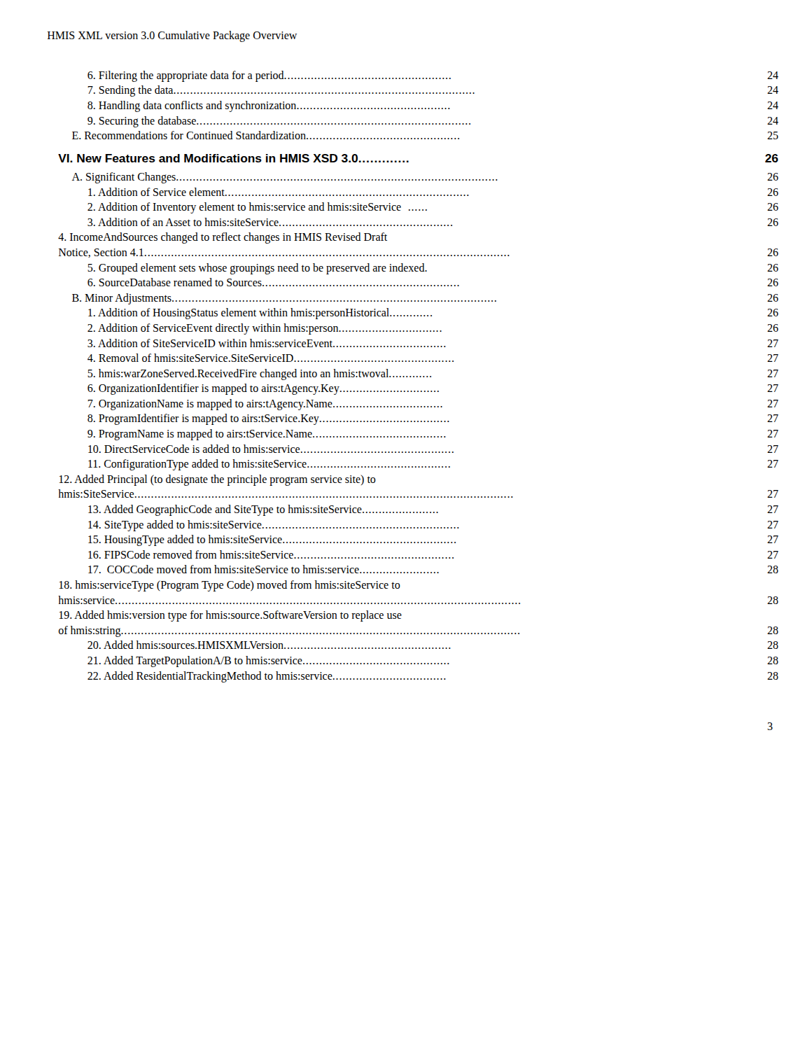HMIS XML version 3.0 Cumulative Package Overview
6. Filtering the appropriate data for a period .................................................. 24
7. Sending the data .......................................................................................... 24
8. Handling data conflicts and synchronization .............................................. 24
9. Securing the database .................................................................................. 24
E. Recommendations for Continued Standardization .............................................. 25
VI. New Features and Modifications in HMIS XSD 3.0 ............. 26
A. Significant Changes ................................................................................................ 26
1. Addition of Service element ......................................................................... 26
2. Addition of Inventory element to hmis:service and hmis:siteService ...... 26
3. Addition of an Asset to hmis:siteService .................................................... 26
4. IncomeAndSources changed to reflect changes in HMIS Revised Draft
Notice, Section 4.1 ............................................................................................................. 26
5. Grouped element sets whose groupings need to be preserved are indexed. 26
6. SourceDatabase renamed to Sources ........................................................... 26
B. Minor Adjustments ................................................................................................. 26
1. Addition of HousingStatus element within hmis:personHistorical ............. 26
2. Addition of ServiceEvent directly within hmis:person ............................... 26
3. Addition of SiteServiceID within hmis:serviceEvent .................................. 27
4. Removal of hmis:siteService.SiteServiceID ................................................ 27
5. hmis:warZoneServed.ReceivedFire changed into an hmis:twoval ............. 27
6. OrganizationIdentifier is mapped to airs:tAgency.Key .............................. 27
7. OrganizationName is mapped to airs:tAgency.Name ................................. 27
8. ProgramIdentifier is mapped to airs:tService.Key ....................................... 27
9. ProgramName is mapped to airs:tService.Name ........................................ 27
10. DirectServiceCode is added to hmis:service .............................................. 27
11. ConfigurationType added to hmis:siteService ........................................... 27
12. Added Principal (to designate the principle program service site) to
hmis:SiteService ................................................................................................................. 27
13. Added GeographicCode and SiteType to hmis:siteService ....................... 27
14. SiteType added to hmis:siteService ........................................................... 27
15. HousingType added to hmis:siteService .................................................... 27
16. FIPSCode removed from hmis:siteService ................................................ 27
17. COCCode moved from hmis:siteService to hmis:service ........................ 28
18. hmis:serviceType (Program Type Code) moved from hmis:siteService to
hmis:service ......................................................................................................................... 28
19. Added hmis:version type for hmis:source.SoftwareVersion to replace use
of hmis:string ....................................................................................................................... 28
20. Added hmis:sources.HMISXMLVersion .................................................. 28
21. Added TargetPopulationA/B to hmis:service ............................................ 28
22. Added ResidentialTrackingMethod to hmis:service .................................. 28
3